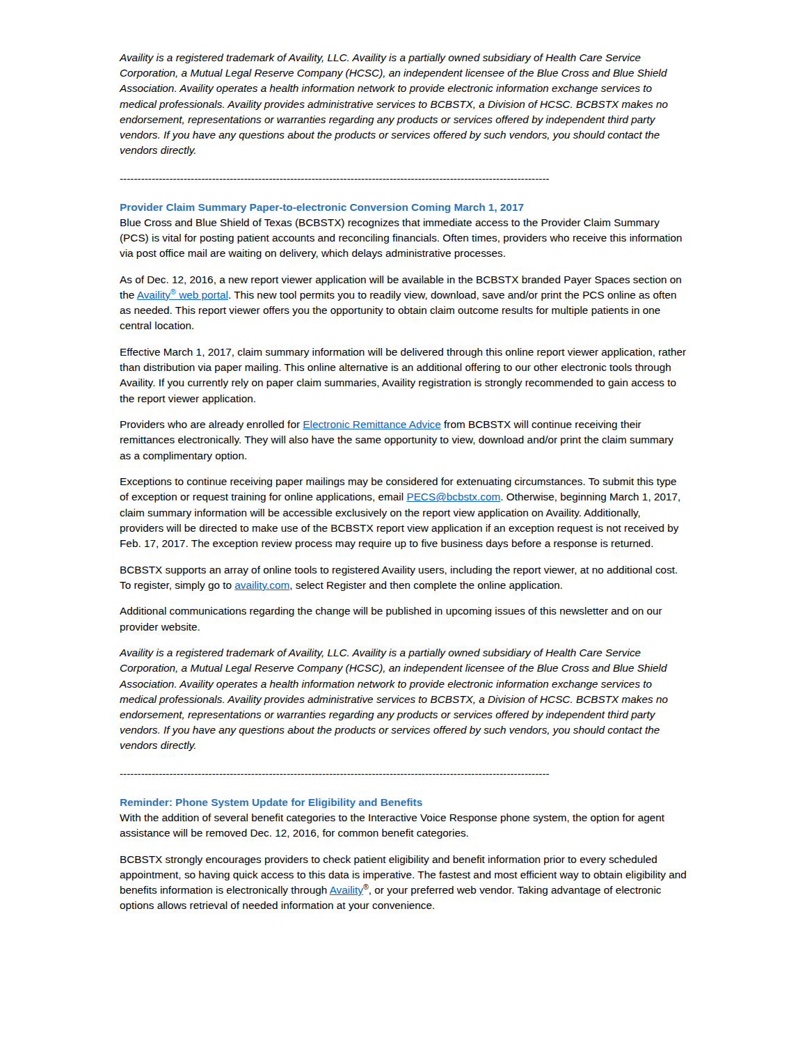Availity is a registered trademark of Availity, LLC. Availity is a partially owned subsidiary of Health Care Service Corporation, a Mutual Legal Reserve Company (HCSC), an independent licensee of the Blue Cross and Blue Shield Association. Availity operates a health information network to provide electronic information exchange services to medical professionals. Availity provides administrative services to BCBSTX, a Division of HCSC. BCBSTX makes no endorsement, representations or warranties regarding any products or services offered by independent third party vendors. If you have any questions about the products or services offered by such vendors, you should contact the vendors directly.
-------------------------------------------------------------------------------------------------------------------------
Provider Claim Summary Paper-to-electronic Conversion Coming March 1, 2017
Blue Cross and Blue Shield of Texas (BCBSTX) recognizes that immediate access to the Provider Claim Summary (PCS) is vital for posting patient accounts and reconciling financials. Often times, providers who receive this information via post office mail are waiting on delivery, which delays administrative processes.
As of Dec. 12, 2016, a new report viewer application will be available in the BCBSTX branded Payer Spaces section on the Availity® web portal. This new tool permits you to readily view, download, save and/or print the PCS online as often as needed. This report viewer offers you the opportunity to obtain claim outcome results for multiple patients in one central location.
Effective March 1, 2017, claim summary information will be delivered through this online report viewer application, rather than distribution via paper mailing. This online alternative is an additional offering to our other electronic tools through Availity. If you currently rely on paper claim summaries, Availity registration is strongly recommended to gain access to the report viewer application.
Providers who are already enrolled for Electronic Remittance Advice from BCBSTX will continue receiving their remittances electronically. They will also have the same opportunity to view, download and/or print the claim summary as a complimentary option.
Exceptions to continue receiving paper mailings may be considered for extenuating circumstances. To submit this type of exception or request training for online applications, email PECS@bcbstx.com. Otherwise, beginning March 1, 2017, claim summary information will be accessible exclusively on the report view application on Availity. Additionally, providers will be directed to make use of the BCBSTX report view application if an exception request is not received by Feb. 17, 2017. The exception review process may require up to five business days before a response is returned.
BCBSTX supports an array of online tools to registered Availity users, including the report viewer, at no additional cost. To register, simply go to availity.com, select Register and then complete the online application.
Additional communications regarding the change will be published in upcoming issues of this newsletter and on our provider website.
Availity is a registered trademark of Availity, LLC. Availity is a partially owned subsidiary of Health Care Service Corporation, a Mutual Legal Reserve Company (HCSC), an independent licensee of the Blue Cross and Blue Shield Association. Availity operates a health information network to provide electronic information exchange services to medical professionals. Availity provides administrative services to BCBSTX, a Division of HCSC. BCBSTX makes no endorsement, representations or warranties regarding any products or services offered by independent third party vendors. If you have any questions about the products or services offered by such vendors, you should contact the vendors directly.
-------------------------------------------------------------------------------------------------------------------------
Reminder: Phone System Update for Eligibility and Benefits
With the addition of several benefit categories to the Interactive Voice Response phone system, the option for agent assistance will be removed Dec. 12, 2016, for common benefit categories.
BCBSTX strongly encourages providers to check patient eligibility and benefit information prior to every scheduled appointment, so having quick access to this data is imperative. The fastest and most efficient way to obtain eligibility and benefits information is electronically through Availity®, or your preferred web vendor. Taking advantage of electronic options allows retrieval of needed information at your convenience.